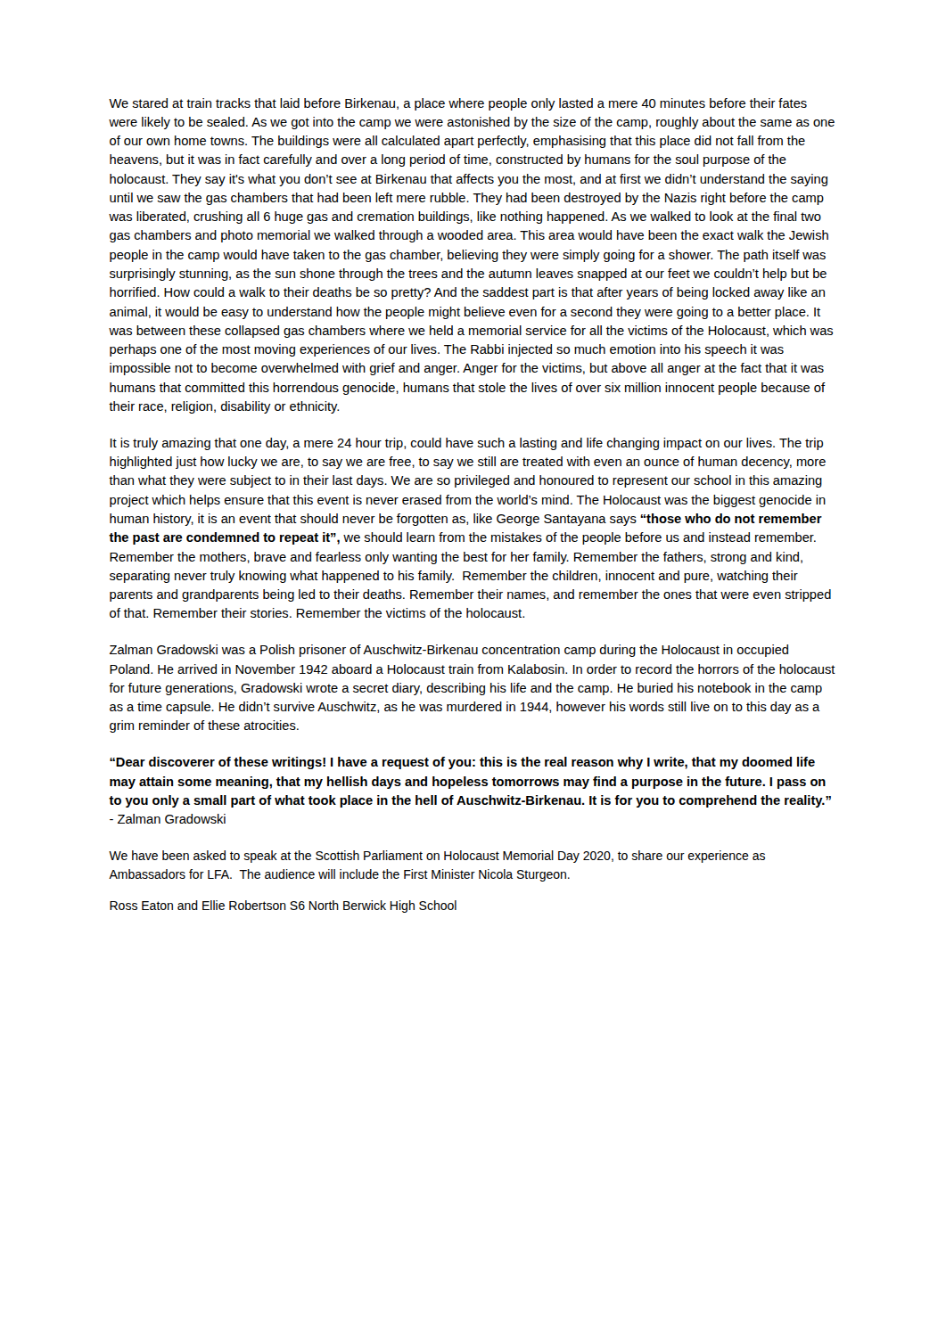We stared at train tracks that laid before Birkenau, a place where people only lasted a mere 40 minutes before their fates were likely to be sealed. As we got into the camp we were astonished by the size of the camp, roughly about the same as one of our own home towns. The buildings were all calculated apart perfectly, emphasising that this place did not fall from the heavens, but it was in fact carefully and over a long period of time, constructed by humans for the soul purpose of the holocaust. They say it's what you don’t see at Birkenau that affects you the most, and at first we didn’t understand the saying until we saw the gas chambers that had been left mere rubble. They had been destroyed by the Nazis right before the camp was liberated, crushing all 6 huge gas and cremation buildings, like nothing happened. As we walked to look at the final two gas chambers and photo memorial we walked through a wooded area. This area would have been the exact walk the Jewish people in the camp would have taken to the gas chamber, believing they were simply going for a shower. The path itself was surprisingly stunning, as the sun shone through the trees and the autumn leaves snapped at our feet we couldn’t help but be horrified. How could a walk to their deaths be so pretty? And the saddest part is that after years of being locked away like an animal, it would be easy to understand how the people might believe even for a second they were going to a better place. It was between these collapsed gas chambers where we held a memorial service for all the victims of the Holocaust, which was perhaps one of the most moving experiences of our lives. The Rabbi injected so much emotion into his speech it was impossible not to become overwhelmed with grief and anger. Anger for the victims, but above all anger at the fact that it was humans that committed this horrendous genocide, humans that stole the lives of over six million innocent people because of their race, religion, disability or ethnicity.
It is truly amazing that one day, a mere 24 hour trip, could have such a lasting and life changing impact on our lives. The trip highlighted just how lucky we are, to say we are free, to say we still are treated with even an ounce of human decency, more than what they were subject to in their last days. We are so privileged and honoured to represent our school in this amazing project which helps ensure that this event is never erased from the world’s mind. The Holocaust was the biggest genocide in human history, it is an event that should never be forgotten as, like George Santayana says “those who do not remember the past are condemned to repeat it”, we should learn from the mistakes of the people before us and instead remember. Remember the mothers, brave and fearless only wanting the best for her family. Remember the fathers, strong and kind, separating never truly knowing what happened to his family. Remember the children, innocent and pure, watching their parents and grandparents being led to their deaths. Remember their names, and remember the ones that were even stripped of that. Remember their stories. Remember the victims of the holocaust.
Zalman Gradowski was a Polish prisoner of Auschwitz-Birkenau concentration camp during the Holocaust in occupied Poland. He arrived in November 1942 aboard a Holocaust train from Kalabosin. In order to record the horrors of the holocaust for future generations, Gradowski wrote a secret diary, describing his life and the camp. He buried his notebook in the camp as a time capsule. He didn’t survive Auschwitz, as he was murdered in 1944, however his words still live on to this day as a grim reminder of these atrocities.
“Dear discoverer of these writings! I have a request of you: this is the real reason why I write, that my doomed life may attain some meaning, that my hellish days and hopeless tomorrows may find a purpose in the future. I pass on to you only a small part of what took place in the hell of Auschwitz-Birkenau. It is for you to comprehend the reality.” - Zalman Gradowski
We have been asked to speak at the Scottish Parliament on Holocaust Memorial Day 2020, to share our experience as Ambassadors for LFA. The audience will include the First Minister Nicola Sturgeon.
Ross Eaton and Ellie Robertson S6 North Berwick High School